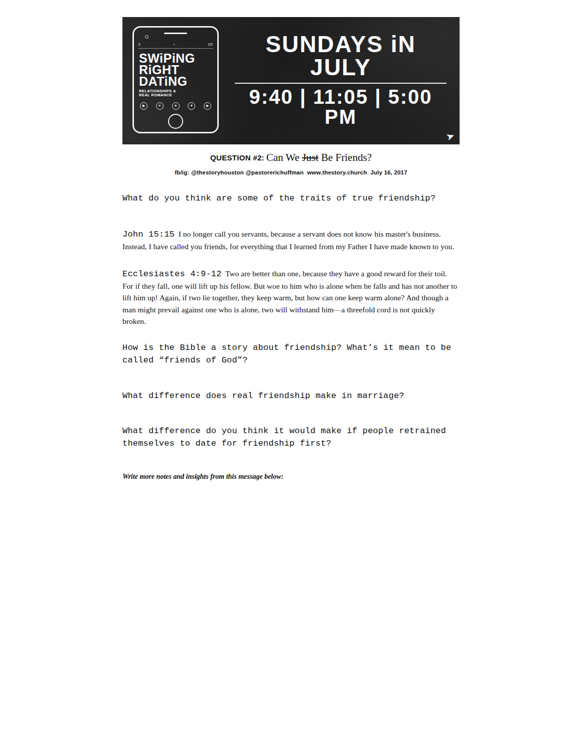☰ ☼ ☰☰
SWiPiNG
RiGHT
DATiNG
RELATIONSHIPS &
REAL ROMANCE
▶ ✕ ★ ♥ ▶
SUNDAYS iN JULY
9:40 | 11:05 | 5:00 PM
➤
QUESTION #2: Can We Just Be Friends?
fb/ig: @thestoryhouston @pastorerichuffman www.thestory.church July 16, 2017
What do you think are some of the traits of true friendship?
John 15:15 I no longer call you servants, because a servant does not know his master's business. Instead, I have called you friends, for everything that I learned from my Father I have made known to you.
Ecclesiastes 4:9-12 Two are better than one, because they have a good reward for their toil. For if they fall, one will lift up his fellow. But woe to him who is alone when he falls and has not another to lift him up! Again, if two lie together, they keep warm, but how can one keep warm alone? And though a man might prevail against one who is alone, two will withstand him—a threefold cord is not quickly broken.
How is the Bible a story about friendship? What’s it mean to be called “friends of God”?
What difference does real friendship make in marriage?
What difference do you think it would make if people retrained themselves to date for friendship first?
Write more notes and insights from this message below: